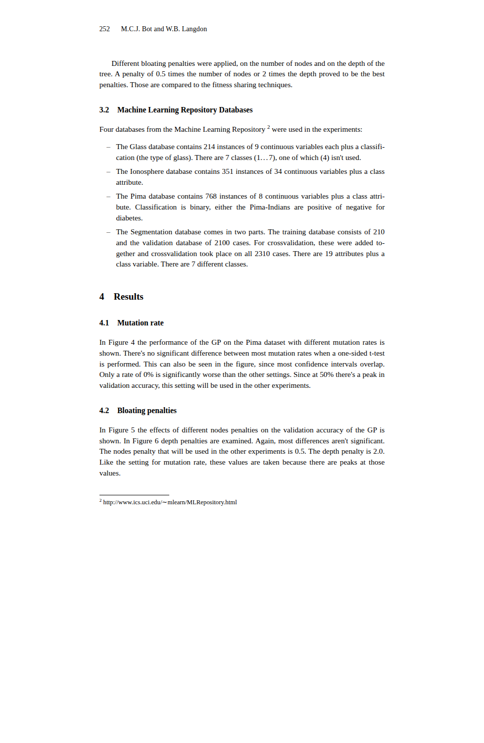252 M.C.J. Bot and W.B. Langdon
Different bloating penalties were applied, on the number of nodes and on the depth of the tree. A penalty of 0.5 times the number of nodes or 2 times the depth proved to be the best penalties. Those are compared to the fitness sharing techniques.
3.2 Machine Learning Repository Databases
Four databases from the Machine Learning Repository 2 were used in the experiments:
The Glass database contains 214 instances of 9 continuous variables each plus a classification (the type of glass). There are 7 classes (1... 7), one of which (4) isn't used.
The Ionosphere database contains 351 instances of 34 continuous variables plus a class attribute.
The Pima database contains 768 instances of 8 continuous variables plus a class attribute. Classification is binary, either the Pima-Indians are positive of negative for diabetes.
The Segmentation database comes in two parts. The training database consists of 210 and the validation database of 2100 cases. For crossvalidation, these were added together and crossvalidation took place on all 2310 cases. There are 19 attributes plus a class variable. There are 7 different classes.
4 Results
4.1 Mutation rate
In Figure 4 the performance of the GP on the Pima dataset with different mutation rates is shown. There's no significant difference between most mutation rates when a one-sided t-test is performed. This can also be seen in the figure, since most confidence intervals overlap. Only a rate of 0% is significantly worse than the other settings. Since at 50% there's a peak in validation accuracy, this setting will be used in the other experiments.
4.2 Bloating penalties
In Figure 5 the effects of different nodes penalties on the validation accuracy of the GP is shown. In Figure 6 depth penalties are examined. Again, most differences aren't significant. The nodes penalty that will be used in the other experiments is 0.5. The depth penalty is 2.0. Like the setting for mutation rate, these values are taken because there are peaks at those values.
2 http://www.ics.uci.edu/∼mlearn/MLRepository.html